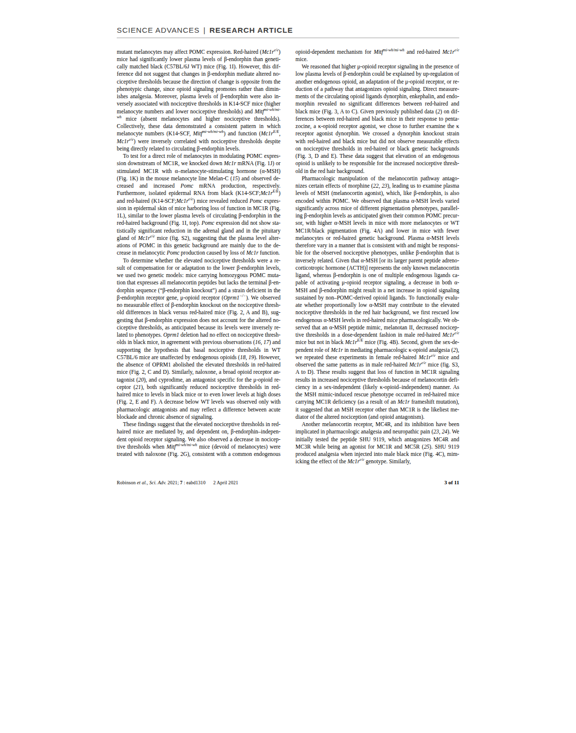SCIENCE ADVANCES|RESEARCH ARTICLE
mutant melanocytes may affect POMC expression. Red-haired (Mc1re/e) mice had significantly lower plasma levels of β-endorphin than genetically matched black (C57BL/6J WT) mice (Fig. 1I). However, this difference did not suggest that changes in β-endorphin mediate altered nociceptive thresholds because the direction of change is opposite from the phenotypic change, since opioid signaling promotes rather than diminishes analgesia. Moreover, plasma levels of β-endorphin were also inversely associated with nociceptive thresholds in K14-SCF mice (higher melanocyte numbers and lower nociceptive thresholds) and Mitfmi-wh/mi-wh mice (absent melanocytes and higher nociceptive thresholds). Collectively, these data demonstrated a consistent pattern in which melanocyte numbers (K14-SCF, Mitfmi-wh/mi-wh) and function (Mc1rE/E, Mc1re/e) were inversely correlated with nociceptive thresholds despite being directly related to circulating β-endorphin levels.
To test for a direct role of melanocytes in modulating POMC expression downstream of MC1R, we knocked down Mc1r mRNA (Fig. 1J) or stimulated MC1R with α–melanocyte-stimulating hormone (α-MSH) (Fig. 1K) in the mouse melanocyte line Melan-C (15) and observed decreased and increased Pomc mRNA production, respectively. Furthermore, isolated epidermal RNA from black (K14-SCF;Mc1rE/E) and red-haired (K14-SCF;Mc1re/e) mice revealed reduced Pomc expression in epidermal skin of mice harboring loss of function in MC1R (Fig. 1L), similar to the lower plasma levels of circulating β-endorphin in the red-haired background (Fig. 1I, top). Pomc expression did not show statistically significant reduction in the adrenal gland and in the pituitary gland of Mc1re/e mice (fig. S2), suggesting that the plasma level alterations of POMC in this genetic background are mainly due to the decrease in melanocytic Pomc production caused by loss of Mc1r function.
To determine whether the elevated nociceptive thresholds were a result of compensation for or adaptation to the lower β-endorphin levels, we used two genetic models: mice carrying homozygous POMC mutation that expresses all melanocortin peptides but lacks the terminal β-endorphin sequence (“β-endorphin knockout”) and a strain deficient in the β-endorphin receptor gene, μ-opioid receptor (Oprm1−/−). We observed no measurable effect of β-endorphin knockout on the nociceptive threshold differences in black versus red-haired mice (Fig. 2, A and B), suggesting that β-endorphin expression does not account for the altered nociceptive thresholds, as anticipated because its levels were inversely related to phenotypes. Oprm1 deletion had no effect on nociceptive thresholds in black mice, in agreement with previous observations (16, 17) and supporting the hypothesis that basal nociceptive thresholds in WT C57BL/6 mice are unaffected by endogenous opioids (18, 19). However, the absence of OPRM1 abolished the elevated thresholds in red-haired mice (Fig. 2, C and D). Similarly, naloxone, a broad opioid receptor antagonist (20), and cyprodime, an antagonist specific for the μ-opioid receptor (21), both significantly reduced nociceptive thresholds in red-haired mice to levels in black mice or to even lower levels at high doses (Fig. 2, E and F). A decrease below WT levels was observed only with pharmacologic antagonists and may reflect a difference between acute blockade and chronic absence of signaling.
These findings suggest that the elevated nociceptive thresholds in red-haired mice are mediated by, and dependent on, β-endorphin–independent opioid receptor signaling. We also observed a decrease in nociceptive thresholds when Mitfmi-wh/mi-wh mice (devoid of melanocytes) were treated with naloxone (Fig. 2G), consistent with a common endogenous opioid-dependent mechanism for Mitfmi-wh/mi-wh and red-haired Mc1re/e mice.
We reasoned that higher μ-opioid receptor signaling in the presence of low plasma levels of β-endorphin could be explained by up-regulation of another endogenous opioid, an adaptation of the μ-opioid receptor, or reduction of a pathway that antagonizes opioid signaling. Direct measurements of the circulating opioid ligands dynorphin, enkephalin, and endomorphin revealed no significant differences between red-haired and black mice (Fig. 3, A to C). Given previously published data (2) on differences between red-haired and black mice in their response to pentazocine, a κ-opioid receptor agonist, we chose to further examine the κ receptor agonist dynorphin. We crossed a dynorphin knockout strain with red-haired and black mice but did not observe measurable effects on nociceptive thresholds in red-haired or black genetic backgrounds (Fig. 3, D and E). These data suggest that elevation of an endogenous opioid is unlikely to be responsible for the increased nociceptive threshold in the red hair background.
Pharmacologic manipulation of the melanocortin pathway antagonizes certain effects of morphine (22, 23), leading us to examine plasma levels of MSH (melanocortin agonist), which, like β-endorphin, is also encoded within POMC. We observed that plasma α-MSH levels varied significantly across mice of different pigmentation phenotypes, paralleling β-endorphin levels as anticipated given their common POMC precursor, with higher α-MSH levels in mice with more melanocytes or WT MC1R/black pigmentation (Fig. 4A) and lower in mice with fewer melanocytes or red-haired genetic background. Plasma α-MSH levels therefore vary in a manner that is consistent with and might be responsible for the observed nociceptive phenotypes, unlike β-endorphin that is inversely related. Given that α-MSH [or its larger parent peptide adrenocorticotropic hormone (ACTH)] represents the only known melanocortin ligand, whereas β-endorphin is one of multiple endogenous ligands capable of activating μ-opioid receptor signaling, a decrease in both α-MSH and β-endorphin might result in a net increase in opioid signaling sustained by non–POMC-derived opioid ligands. To functionally evaluate whether proportionally low α-MSH may contribute to the elevated nociceptive thresholds in the red hair background, we first rescued low endogenous α-MSH levels in red-haired mice pharmacologically. We observed that an α-MSH peptide mimic, melanotan II, decreased nociceptive thresholds in a dose-dependent fashion in male red-haired Mc1re/e mice but not in black Mc1rE/E mice (Fig. 4B). Second, given the sex-dependent role of Mc1r in mediating pharmacologic κ-opioid analgesia (2), we repeated these experiments in female red-haired Mc1re/e mice and observed the same patterns as in male red-haired Mc1re/e mice (fig. S3, A to D). These results suggest that loss of function in MC1R signaling results in increased nociceptive thresholds because of melanocortin deficiency in a sex-independent (likely κ-opioid–independent) manner. As the MSH mimic-induced rescue phenotype occurred in red-haired mice carrying MC1R deficiency (as a result of an Mc1r frameshift mutation), it suggested that an MSH receptor other than MC1R is the likeliest mediator of the altered nociception (and opioid antagonism).
Another melanocortin receptor, MC4R, and its inhibition have been implicated in pharmacologic analgesia and neuropathic pain (23, 24). We initially tested the peptide SHU 9119, which antagonizes MC4R and MC3R while being an agonist for MC1R and MC5R (25). SHU 9119 produced analgesia when injected into male black mice (Fig. 4C), mimicking the effect of the Mc1re/e genotype. Similarly,
Robinson et al., Sci. Adv. 2021; 7 : eabd1310 2 April 2021
3 of 11